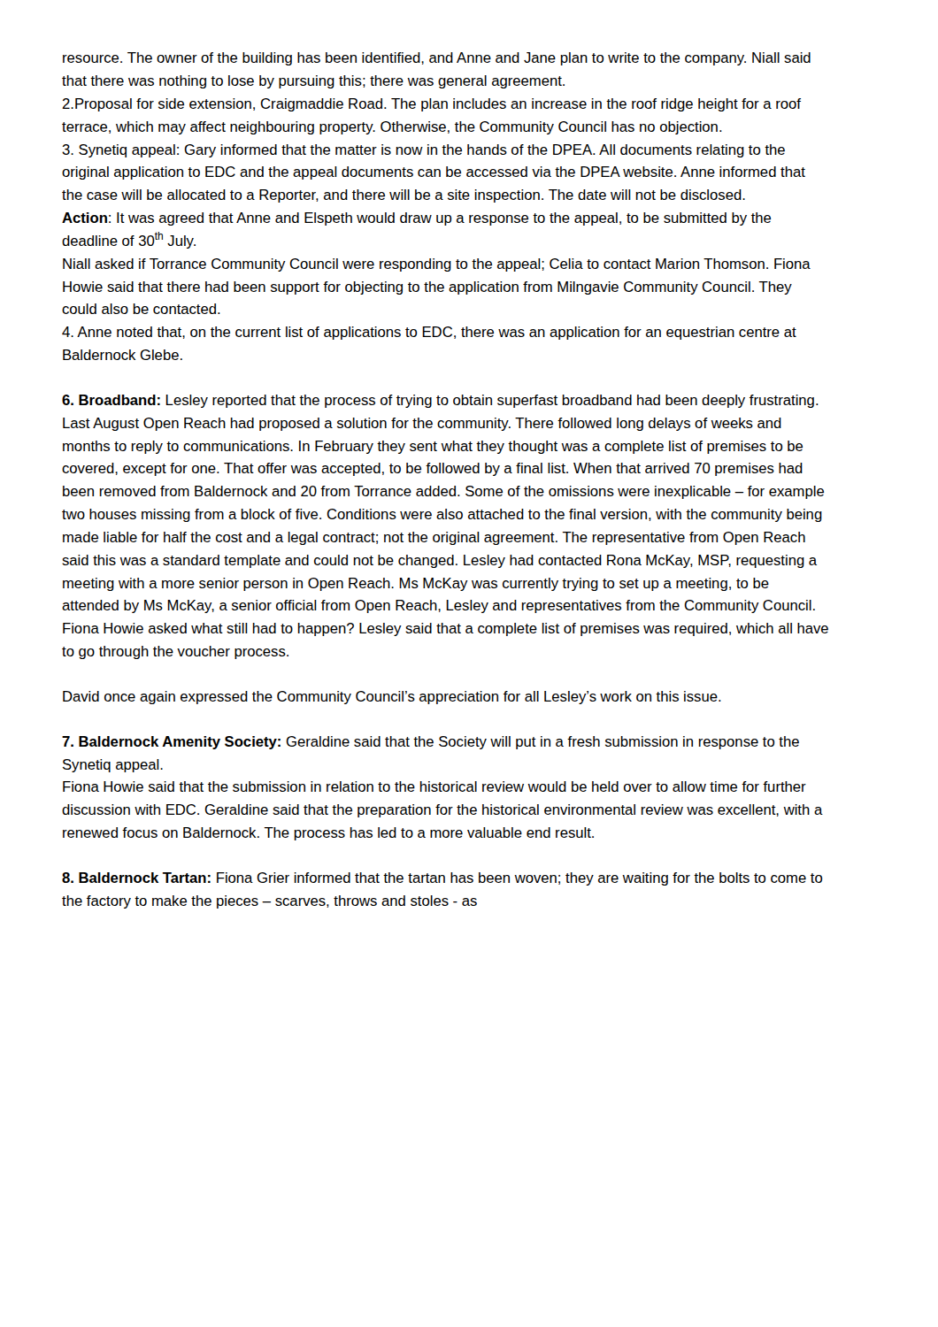resource. The owner of the building has been identified, and Anne and Jane plan to write to the company. Niall said that there was nothing to lose by pursuing this; there was general agreement.
2.Proposal for side extension, Craigmaddie Road. The plan includes an increase in the roof ridge height for a roof terrace, which may affect neighbouring property. Otherwise, the Community Council has no objection.
3. Synetiq appeal: Gary informed that the matter is now in the hands of the DPEA. All documents relating to the original application to EDC and the appeal documents can be accessed via the DPEA website. Anne informed that the case will be allocated to a Reporter, and there will be a site inspection. The date will not be disclosed.
Action: It was agreed that Anne and Elspeth would draw up a response to the appeal, to be submitted by the deadline of 30th July.
Niall asked if Torrance Community Council were responding to the appeal; Celia to contact Marion Thomson. Fiona Howie said that there had been support for objecting to the application from Milngavie Community Council. They could also be contacted.
4. Anne noted that, on the current list of applications to EDC, there was an application for an equestrian centre at Baldernock Glebe.
6. Broadband: Lesley reported that the process of trying to obtain superfast broadband had been deeply frustrating. Last August Open Reach had proposed a solution for the community. There followed long delays of weeks and months to reply to communications. In February they sent what they thought was a complete list of premises to be covered, except for one. That offer was accepted, to be followed by a final list. When that arrived 70 premises had been removed from Baldernock and 20 from Torrance added. Some of the omissions were inexplicable – for example two houses missing from a block of five. Conditions were also attached to the final version, with the community being made liable for half the cost and a legal contract; not the original agreement. The representative from Open Reach said this was a standard template and could not be changed. Lesley had contacted Rona McKay, MSP, requesting a meeting with a more senior person in Open Reach. Ms McKay was currently trying to set up a meeting, to be attended by Ms McKay, a senior official from Open Reach, Lesley and representatives from the Community Council.
Fiona Howie asked what still had to happen? Lesley said that a complete list of premises was required, which all have to go through the voucher process.
David once again expressed the Community Council’s appreciation for all Lesley’s work on this issue.
7. Baldernock Amenity Society: Geraldine said that the Society will put in a fresh submission in response to the Synetiq appeal.
Fiona Howie said that the submission in relation to the historical review would be held over to allow time for further discussion with EDC. Geraldine said that the preparation for the historical environmental review was excellent, with a renewed focus on Baldernock. The process has led to a more valuable end result.
8. Baldernock Tartan: Fiona Grier informed that the tartan has been woven; they are waiting for the bolts to come to the factory to make the pieces – scarves, throws and stoles - as